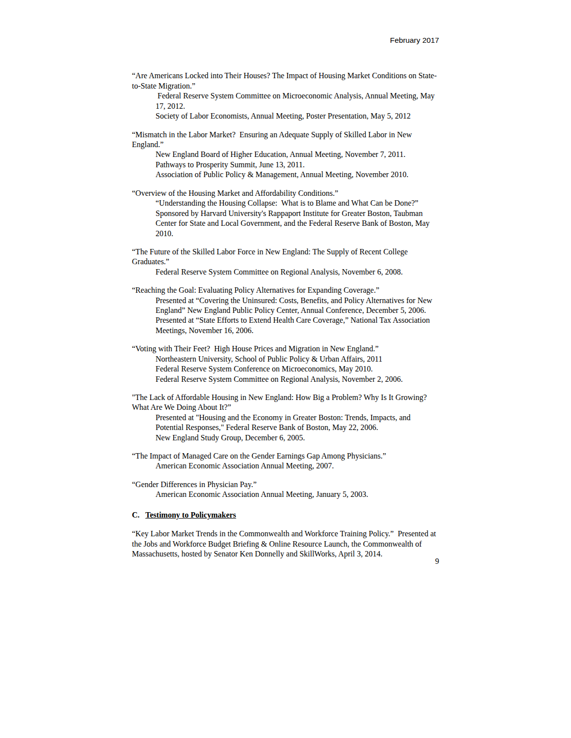February 2017
“Are Americans Locked into Their Houses? The Impact of Housing Market Conditions on State-to-State Migration.”
Federal Reserve System Committee on Microeconomic Analysis, Annual Meeting, May 17, 2012.
Society of Labor Economists, Annual Meeting, Poster Presentation, May 5, 2012
“Mismatch in the Labor Market? Ensuring an Adequate Supply of Skilled Labor in New England.”
New England Board of Higher Education, Annual Meeting, November 7, 2011.
Pathways to Prosperity Summit, June 13, 2011.
Association of Public Policy & Management, Annual Meeting, November 2010.
“Overview of the Housing Market and Affordability Conditions.”
“Understanding the Housing Collapse: What is to Blame and What Can be Done?”
Sponsored by Harvard University's Rappaport Institute for Greater Boston, Taubman Center for State and Local Government, and the Federal Reserve Bank of Boston, May 2010.
“The Future of the Skilled Labor Force in New England: The Supply of Recent College Graduates.”
Federal Reserve System Committee on Regional Analysis, November 6, 2008.
“Reaching the Goal: Evaluating Policy Alternatives for Expanding Coverage.”
Presented at “Covering the Uninsured: Costs, Benefits, and Policy Alternatives for New England” New England Public Policy Center, Annual Conference, December 5, 2006.
Presented at “State Efforts to Extend Health Care Coverage,” National Tax Association Meetings, November 16, 2006.
“Voting with Their Feet? High House Prices and Migration in New England.”
Northeastern University, School of Public Policy & Urban Affairs, 2011
Federal Reserve System Conference on Microeconomics, May 2010.
Federal Reserve System Committee on Regional Analysis, November 2, 2006.
"The Lack of Affordable Housing in New England: How Big a Problem? Why Is It Growing? What Are We Doing About It?”
Presented at "Housing and the Economy in Greater Boston: Trends, Impacts, and Potential Responses," Federal Reserve Bank of Boston, May 22, 2006.
New England Study Group, December 6, 2005.
“The Impact of Managed Care on the Gender Earnings Gap Among Physicians.”
American Economic Association Annual Meeting, 2007.
“Gender Differences in Physician Pay.”
American Economic Association Annual Meeting, January 5, 2003.
C. Testimony to Policymakers
“Key Labor Market Trends in the Commonwealth and Workforce Training Policy.” Presented at the Jobs and Workforce Budget Briefing & Online Resource Launch, the Commonwealth of Massachusetts, hosted by Senator Ken Donnelly and SkillWorks, April 3, 2014.
9